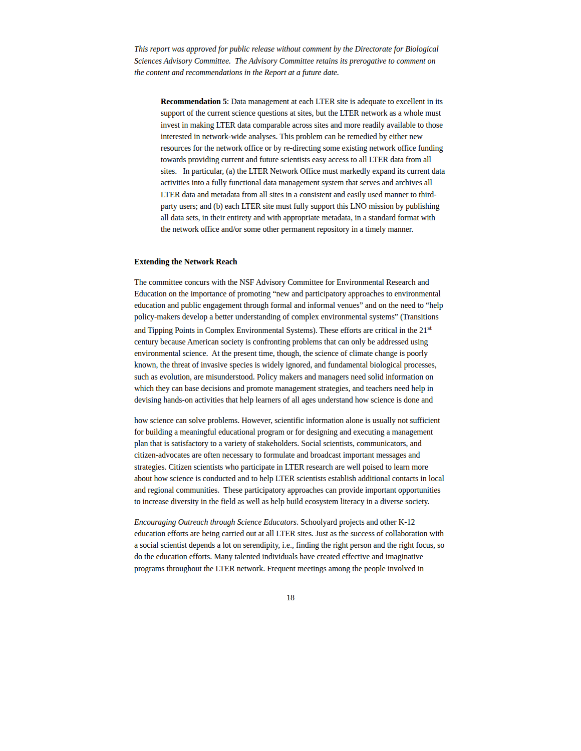This report was approved for public release without comment by the Directorate for Biological Sciences Advisory Committee. The Advisory Committee retains its prerogative to comment on the content and recommendations in the Report at a future date.
Recommendation 5: Data management at each LTER site is adequate to excellent in its support of the current science questions at sites, but the LTER network as a whole must invest in making LTER data comparable across sites and more readily available to those interested in network-wide analyses. This problem can be remedied by either new resources for the network office or by re-directing some existing network office funding towards providing current and future scientists easy access to all LTER data from all sites. In particular, (a) the LTER Network Office must markedly expand its current data activities into a fully functional data management system that serves and archives all LTER data and metadata from all sites in a consistent and easily used manner to third-party users; and (b) each LTER site must fully support this LNO mission by publishing all data sets, in their entirety and with appropriate metadata, in a standard format with the network office and/or some other permanent repository in a timely manner.
Extending the Network Reach
The committee concurs with the NSF Advisory Committee for Environmental Research and Education on the importance of promoting “new and participatory approaches to environmental education and public engagement through formal and informal venues” and on the need to “help policy-makers develop a better understanding of complex environmental systems” (Transitions and Tipping Points in Complex Environmental Systems). These efforts are critical in the 21st century because American society is confronting problems that can only be addressed using environmental science. At the present time, though, the science of climate change is poorly known, the threat of invasive species is widely ignored, and fundamental biological processes, such as evolution, are misunderstood. Policy makers and managers need solid information on which they can base decisions and promote management strategies, and teachers need help in devising hands-on activities that help learners of all ages understand how science is done and
how science can solve problems. However, scientific information alone is usually not sufficient for building a meaningful educational program or for designing and executing a management plan that is satisfactory to a variety of stakeholders. Social scientists, communicators, and citizen-advocates are often necessary to formulate and broadcast important messages and strategies. Citizen scientists who participate in LTER research are well poised to learn more about how science is conducted and to help LTER scientists establish additional contacts in local and regional communities. These participatory approaches can provide important opportunities to increase diversity in the field as well as help build ecosystem literacy in a diverse society.
Encouraging Outreach through Science Educators. Schoolyard projects and other K-12 education efforts are being carried out at all LTER sites. Just as the success of collaboration with a social scientist depends a lot on serendipity, i.e., finding the right person and the right focus, so do the education efforts. Many talented individuals have created effective and imaginative programs throughout the LTER network. Frequent meetings among the people involved in
18